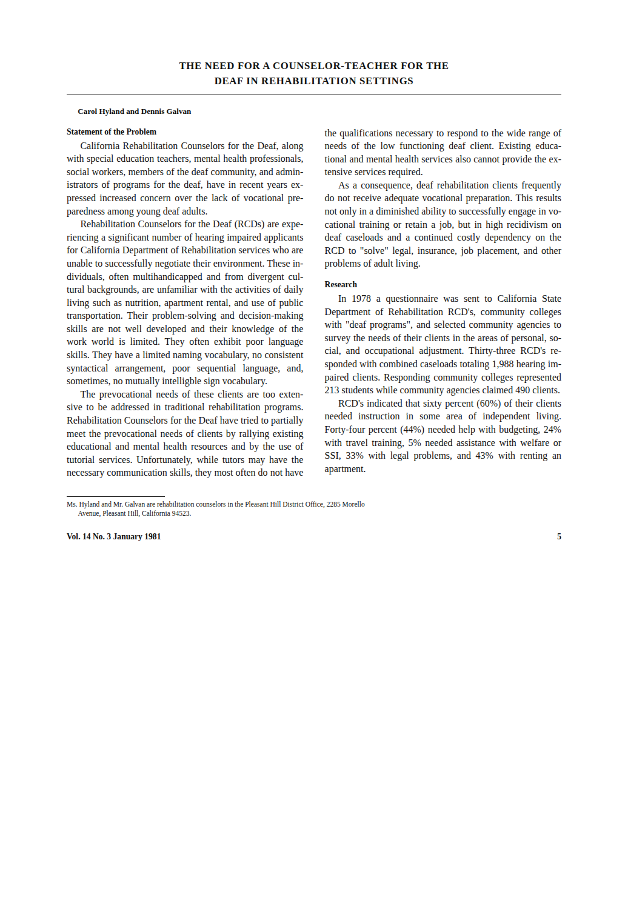The Need for a Counselor-Teacher for the
Deaf in Rehabilitation Settings
Carol Hyland and Dennis Galvan
Statement of the Problem
California Rehabilitation Counselors for the Deaf, along with special education teachers, mental health professionals, social workers, members of the deaf community, and administrators of programs for the deaf, have in recent years expressed increased concern over the lack of vocational preparedness among young deaf adults.
Rehabilitation Counselors for the Deaf (RCDs) are experiencing a significant number of hearing impaired applicants for California Department of Rehabilitation services who are unable to successfully negotiate their environment. These individuals, often multihandicapped and from divergent cultural backgrounds, are unfamiliar with the activities of daily living such as nutrition, apartment rental, and use of public transportation. Their problem-solving and decision-making skills are not well developed and their knowledge of the work world is limited. They often exhibit poor language skills. They have a limited naming vocabulary, no consistent syntactical arrangement, poor sequential language, and, sometimes, no mutually intelligble sign vocabulary.
The prevocational needs of these clients are too extensive to be addressed in traditional rehabilitation programs. Rehabilitation Counselors for the Deaf have tried to partially meet the prevocational needs of clients by rallying existing educational and mental health resources and by the use of tutorial services. Unfortunately, while tutors may have the necessary communication skills, they most often do not have the qualifications necessary to respond to the wide range of needs of the low functioning deaf client. Existing educational and mental health services also cannot provide the extensive services required.
As a consequence, deaf rehabilitation clients frequently do not receive adequate vocational preparation. This results not only in a diminished ability to successfully engage in vocational training or retain a job, but in high recidivism on deaf caseloads and a continued costly dependency on the RCD to "solve" legal, insurance, job placement, and other problems of adult living.
Research
In 1978 a questionnaire was sent to California State Department of Rehabilitation RCD's, community colleges with "deaf programs", and selected community agencies to survey the needs of their clients in the areas of personal, social, and occupational adjustment. Thirty-three RCD's responded with combined caseloads totaling 1,988 hearing impaired clients. Responding community colleges represented 213 students while community agencies claimed 490 clients.
RCD's indicated that sixty percent (60%) of their clients needed instruction in some area of independent living. Forty-four percent (44%) needed help with budgeting, 24% with travel training, 5% needed assistance with welfare or SSI, 33% with legal problems, and 43% with renting an apartment.
Ms. Hyland and Mr. Galvan are rehabilitation counselors in the Pleasant Hill District Office, 2285 Morello
Avenue, Pleasant Hill, California 94523.
Vol. 14 No. 3 January 1981 5